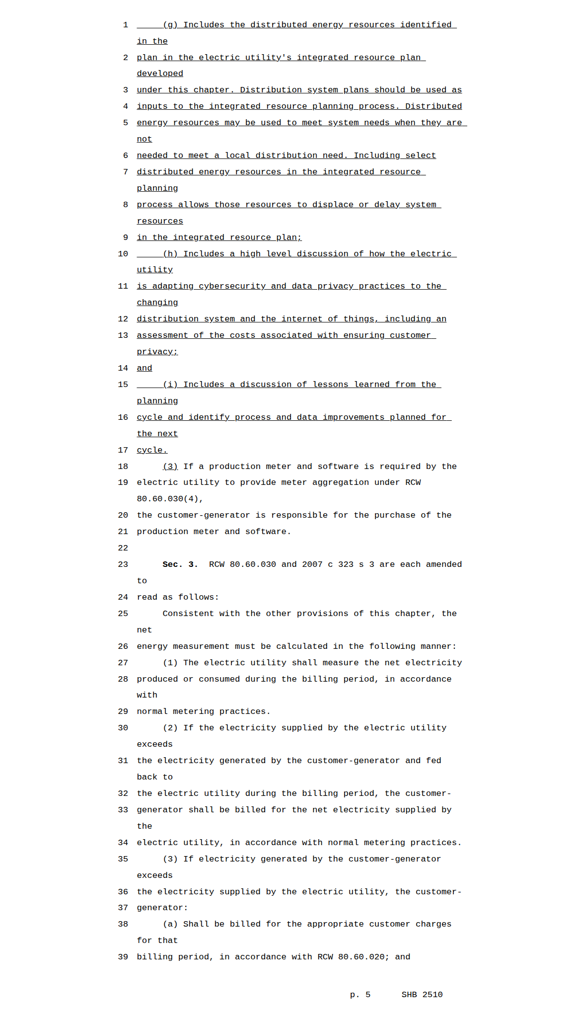(g) Includes the distributed energy resources identified in the
plan in the electric utility's integrated resource plan developed
under this chapter. Distribution system plans should be used as
inputs to the integrated resource planning process. Distributed
energy resources may be used to meet system needs when they are not
needed to meet a local distribution need. Including select
distributed energy resources in the integrated resource planning
process allows those resources to displace or delay system resources
in the integrated resource plan;
(h) Includes a high level discussion of how the electric utility
is adapting cybersecurity and data privacy practices to the changing
distribution system and the internet of things, including an
assessment of the costs associated with ensuring customer privacy;
and
(i) Includes a discussion of lessons learned from the planning
cycle and identify process and data improvements planned for the next
cycle.
(3) If a production meter and software is required by the
electric utility to provide meter aggregation under RCW 80.60.030(4),
the customer-generator is responsible for the purchase of the
production meter and software.
Sec. 3. RCW 80.60.030 and 2007 c 323 s 3 are each amended to
read as follows:
Consistent with the other provisions of this chapter, the net
energy measurement must be calculated in the following manner:
(1) The electric utility shall measure the net electricity
produced or consumed during the billing period, in accordance with
normal metering practices.
(2) If the electricity supplied by the electric utility exceeds
the electricity generated by the customer-generator and fed back to
the electric utility during the billing period, the customer-
generator shall be billed for the net electricity supplied by the
electric utility, in accordance with normal metering practices.
(3) If electricity generated by the customer-generator exceeds
the electricity supplied by the electric utility, the customer-
generator:
(a) Shall be billed for the appropriate customer charges for that
billing period, in accordance with RCW 80.60.020; and
p. 5 SHB 2510